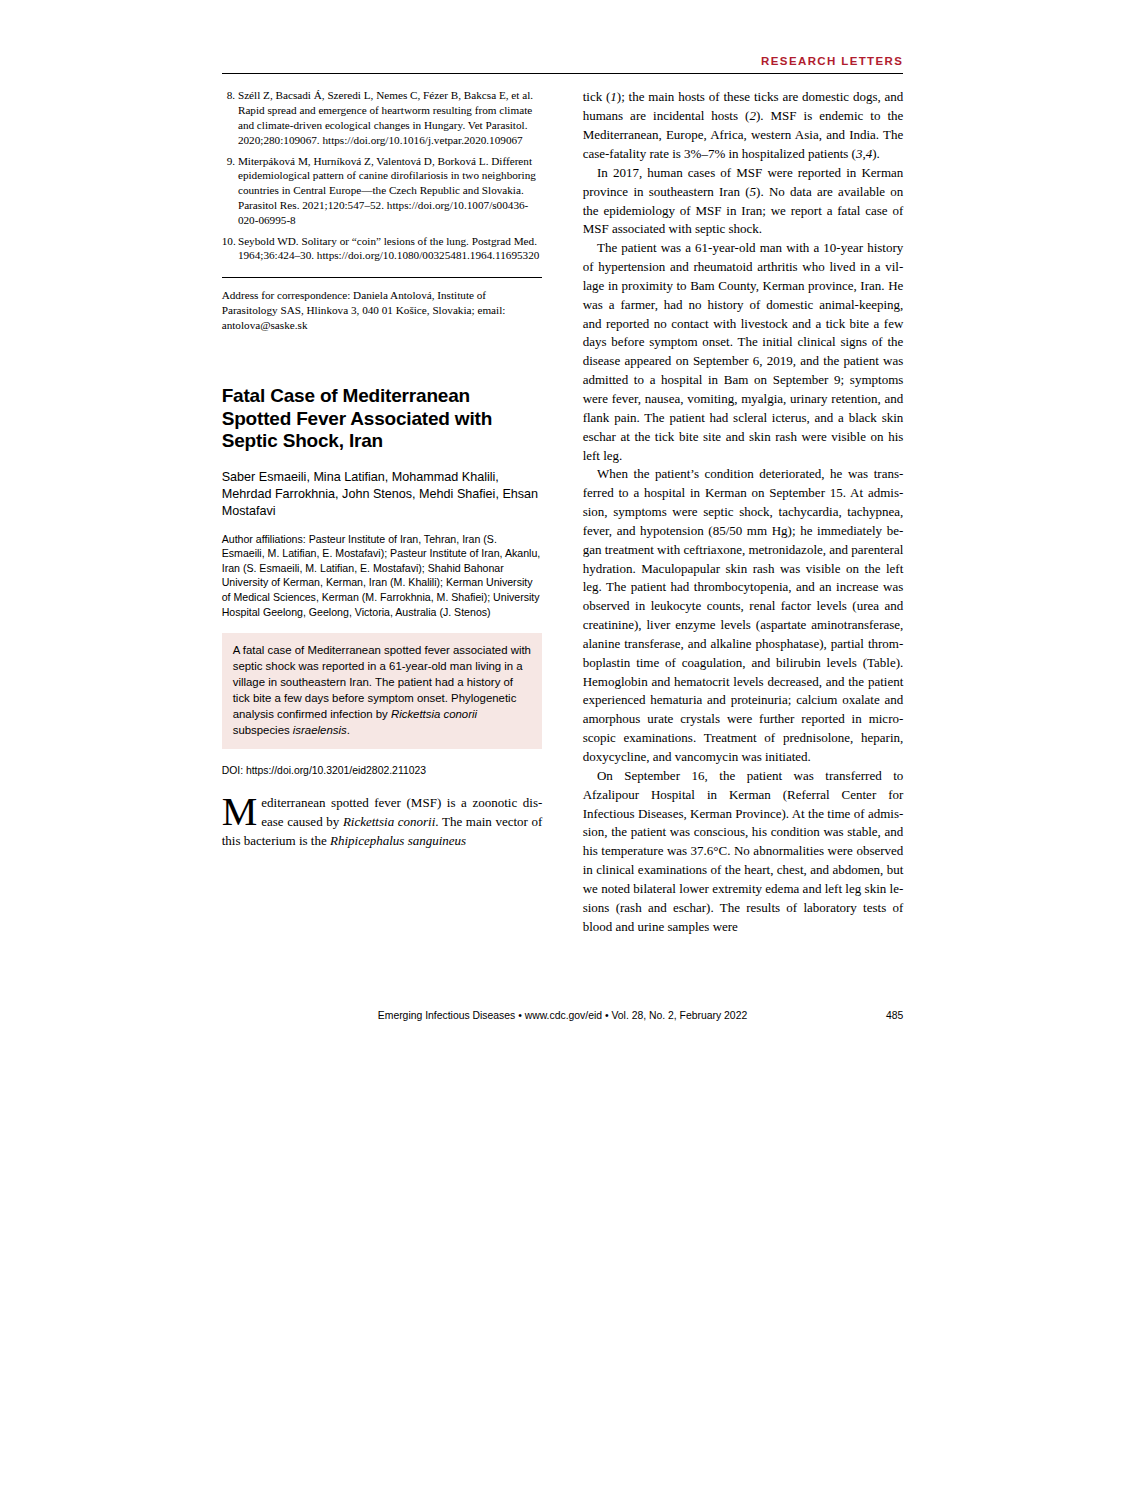RESEARCH LETTERS
8. Széll Z, Bacsadi Á, Szeredi L, Nemes C, Fézer B, Bakcsa E, et al. Rapid spread and emergence of heartworm resulting from climate and climate-driven ecological changes in Hungary. Vet Parasitol. 2020;280:109067. https://doi.org/10.1016/j.vetpar.2020.109067
9. Miterpáková M, Hurníková Z, Valentová D, Borková L. Different epidemiological pattern of canine dirofilariosis in two neighboring countries in Central Europe—the Czech Republic and Slovakia. Parasitol Res. 2021;120:547–52. https://doi.org/10.1007/s00436-020-06995-8
10. Seybold WD. Solitary or “coin” lesions of the lung. Postgrad Med. 1964;36:424–30. https://doi.org/10.1080/00325481.1964.11695320
Address for correspondence: Daniela Antolová, Institute of Parasitology SAS, Hlinkova 3, 040 01 Košice, Slovakia; email: antolova@saske.sk
Fatal Case of Mediterranean Spotted Fever Associated with Septic Shock, Iran
Saber Esmaeili, Mina Latifian, Mohammad Khalili, Mehrdad Farrokhnia, John Stenos, Mehdi Shafiei, Ehsan Mostafavi
Author affiliations: Pasteur Institute of Iran, Tehran, Iran (S. Esmaeili, M. Latifian, E. Mostafavi); Pasteur Institute of Iran, Akanlu, Iran (S. Esmaeili, M. Latifian, E. Mostafavi); Shahid Bahonar University of Kerman, Kerman, Iran (M. Khalili); Kerman University of Medical Sciences, Kerman (M. Farrokhnia, M. Shafiei); University Hospital Geelong, Geelong, Victoria, Australia (J. Stenos)
A fatal case of Mediterranean spotted fever associated with septic shock was reported in a 61-year-old man living in a village in southeastern Iran. The patient had a history of tick bite a few days before symptom onset. Phylogenetic analysis confirmed infection by Rickettsia conorii subspecies israelensis.
DOI: https://doi.org/10.3201/eid2802.211023
Mediterranean spotted fever (MSF) is a zoonotic disease caused by Rickettsia conorii. The main vector of this bacterium is the Rhipicephalus sanguineus
tick (1); the main hosts of these ticks are domestic dogs, and humans are incidental hosts (2). MSF is endemic to the Mediterranean, Europe, Africa, western Asia, and India. The case-fatality rate is 3%–7% in hospitalized patients (3,4).
In 2017, human cases of MSF were reported in Kerman province in southeastern Iran (5). No data are available on the epidemiology of MSF in Iran; we report a fatal case of MSF associated with septic shock.
The patient was a 61-year-old man with a 10-year history of hypertension and rheumatoid arthritis who lived in a village in proximity to Bam County, Kerman province, Iran. He was a farmer, had no history of domestic animal-keeping, and reported no contact with livestock and a tick bite a few days before symptom onset. The initial clinical signs of the disease appeared on September 6, 2019, and the patient was admitted to a hospital in Bam on September 9; symptoms were fever, nausea, vomiting, myalgia, urinary retention, and flank pain. The patient had scleral icterus, and a black skin eschar at the tick bite site and skin rash were visible on his left leg.
When the patient’s condition deteriorated, he was transferred to a hospital in Kerman on September 15. At admission, symptoms were septic shock, tachycardia, tachypnea, fever, and hypotension (85/50 mm Hg); he immediately began treatment with ceftriaxone, metronidazole, and parenteral hydration. Maculopapular skin rash was visible on the left leg. The patient had thrombocytopenia, and an increase was observed in leukocyte counts, renal factor levels (urea and creatinine), liver enzyme levels (aspartate aminotransferase, alanine transferase, and alkaline phosphatase), partial thromboplastin time of coagulation, and bilirubin levels (Table). Hemoglobin and hematocrit levels decreased, and the patient experienced hematuria and proteinuria; calcium oxalate and amorphous urate crystals were further reported in microscopic examinations. Treatment of prednisolone, heparin, doxycycline, and vancomycin was initiated.
On September 16, the patient was transferred to Afzalipour Hospital in Kerman (Referral Center for Infectious Diseases, Kerman Province). At the time of admission, the patient was conscious, his condition was stable, and his temperature was 37.6°C. No abnormalities were observed in clinical examinations of the heart, chest, and abdomen, but we noted bilateral lower extremity edema and left leg skin lesions (rash and eschar). The results of laboratory tests of blood and urine samples were
Emerging Infectious Diseases • www.cdc.gov/eid • Vol. 28, No. 2, February 2022
485